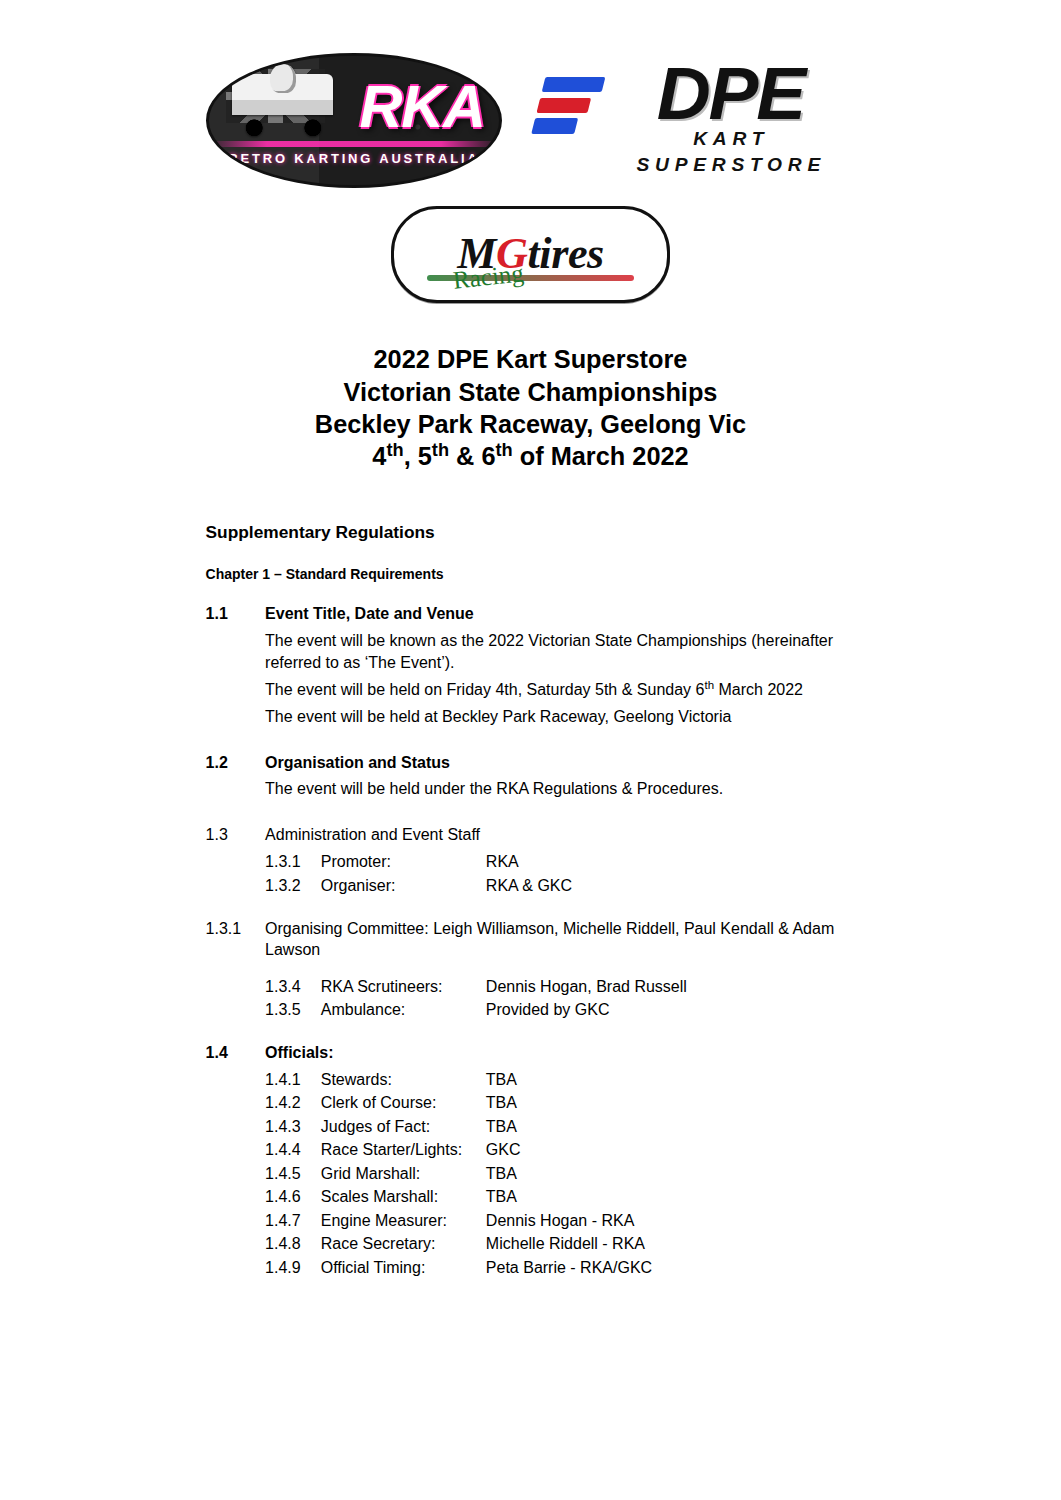RKA
RETRO KARTING AUSTRALIA
DPE
KART SUPERSTORE
MGtires
Racing
2022 DPE Kart Superstore
Victorian State Championships
Beckley Park Raceway, Geelong Vic
4th, 5th & 6th of March 2022
Supplementary Regulations
Chapter 1 – Standard Requirements
1.1
Event Title, Date and Venue
The event will be known as the 2022 Victorian State Championships (hereinafter referred to as ‘The Event’).
The event will be held on Friday 4th, Saturday 5th & Sunday 6th March 2022
The event will be held at Beckley Park Raceway, Geelong Victoria
1.2
Organisation and Status
The event will be held under the RKA Regulations & Procedures.
1.3
Administration and Event Staff
1.3.1
Promoter:
RKA
1.3.2
Organiser:
RKA & GKC
1.3.1
Organising Committee: Leigh Williamson, Michelle Riddell, Paul Kendall & Adam Lawson
1.3.4
RKA Scrutineers:
Dennis Hogan, Brad Russell
1.3.5
Ambulance:
Provided by GKC
1.4
Officials:
1.4.1
Stewards:
TBA
1.4.2
Clerk of Course:
TBA
1.4.3
Judges of Fact:
TBA
1.4.4
Race Starter/Lights:
GKC
1.4.5
Grid Marshall:
TBA
1.4.6
Scales Marshall:
TBA
1.4.7
Engine Measurer:
Dennis Hogan - RKA
1.4.8
Race Secretary:
Michelle Riddell - RKA
1.4.9
Official Timing:
Peta Barrie - RKA/GKC